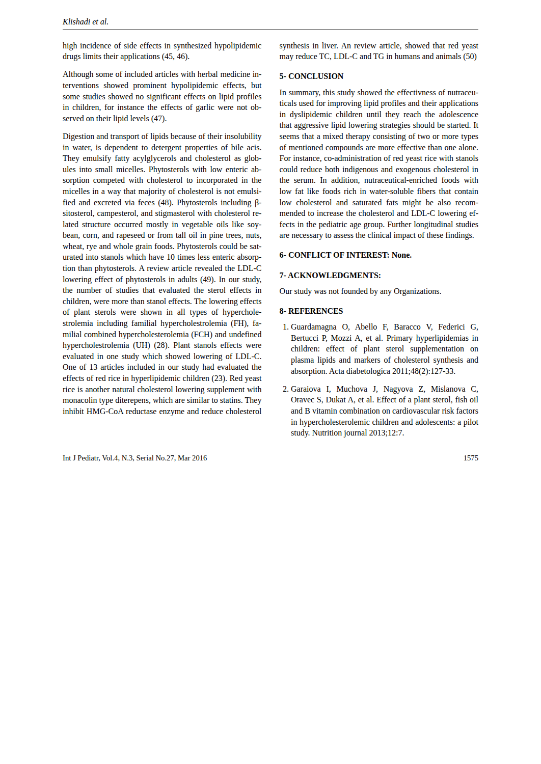Klishadi et al.
high incidence of side effects in synthesized hypolipidemic drugs limits their applications (45, 46).
Although some of included articles with herbal medicine interventions showed prominent hypolipidemic effects, but some studies showed no significant effects on lipid profiles in children, for instance the effects of garlic were not observed on their lipid levels (47).
Digestion and transport of lipids because of their insolubility in water, is dependent to detergent properties of bile acis. They emulsify fatty acylglycerols and cholesterol as globules into small micelles. Phytosterols with low enteric absorption competed with cholesterol to incorporated in the micelles in a way that majority of cholesterol is not emulsified and excreted via feces (48). Phytosterols including β-sitosterol, campesterol, and stigmasterol with cholesterol related structure occurred mostly in vegetable oils like soybean, corn, and rapeseed or from tall oil in pine trees, nuts, wheat, rye and whole grain foods. Phytosterols could be saturated into stanols which have 10 times less enteric absorption than phytosterols. A review article revealed the LDL-C lowering effect of phytosterols in adults (49). In our study, the number of studies that evaluated the sterol effects in children, were more than stanol effects. The lowering effects of plant sterols were shown in all types of hypercholestrolemia including familial hypercholestrolemia (FH), familial combined hypercholesterolemia (FCH) and undefined hypercholestrolemia (UH) (28). Plant stanols effects were evaluated in one study which showed lowering of LDL-C. One of 13 articles included in our study had evaluated the effects of red rice in hyperlipidemic children (23). Red yeast rice is another natural cholesterol lowering supplement with monacolin type diterepens, which are similar to statins. They inhibit HMG-CoA reductase enzyme and reduce cholesterol synthesis in liver. An review article, showed that red yeast may reduce TC, LDL-C and TG in humans and animals (50)
5- CONCLUSION
In summary, this study showed the effectivness of nutraceuticals used for improving lipid profiles and their applications in dyslipidemic children until they reach the adolescence that aggressive lipid lowering strategies should be started. It seems that a mixed therapy consisting of two or more types of mentioned compounds are more effective than one alone. For instance, co-administration of red yeast rice with stanols could reduce both indigenous and exogenous cholesterol in the serum. In addition, nutraceutical-enriched foods with low fat like foods rich in water-soluble fibers that contain low cholesterol and saturated fats might be also recommended to increase the cholesterol and LDL-C lowering effects in the pediatric age group. Further longitudinal studies are necessary to assess the clinical impact of these findings.
6- CONFLICT OF INTEREST: None.
7- ACKNOWLEDGMENTS:
Our study was not founded by any Organizations.
8- REFERENCES
Guardamagna O, Abello F, Baracco V, Federici G, Bertucci P, Mozzi A, et al. Primary hyperlipidemias in children: effect of plant sterol supplementation on plasma lipids and markers of cholesterol synthesis and absorption. Acta diabetologica 2011;48(2):127-33.
Garaiova I, Muchova J, Nagyova Z, Mislanova C, Oravec S, Dukat A, et al. Effect of a plant sterol, fish oil and B vitamin combination on cardiovascular risk factors in hypercholesterolemic children and adolescents: a pilot study. Nutrition journal 2013;12:7.
Int J Pediatr, Vol.4, N.3, Serial No.27, Mar 2016 1575